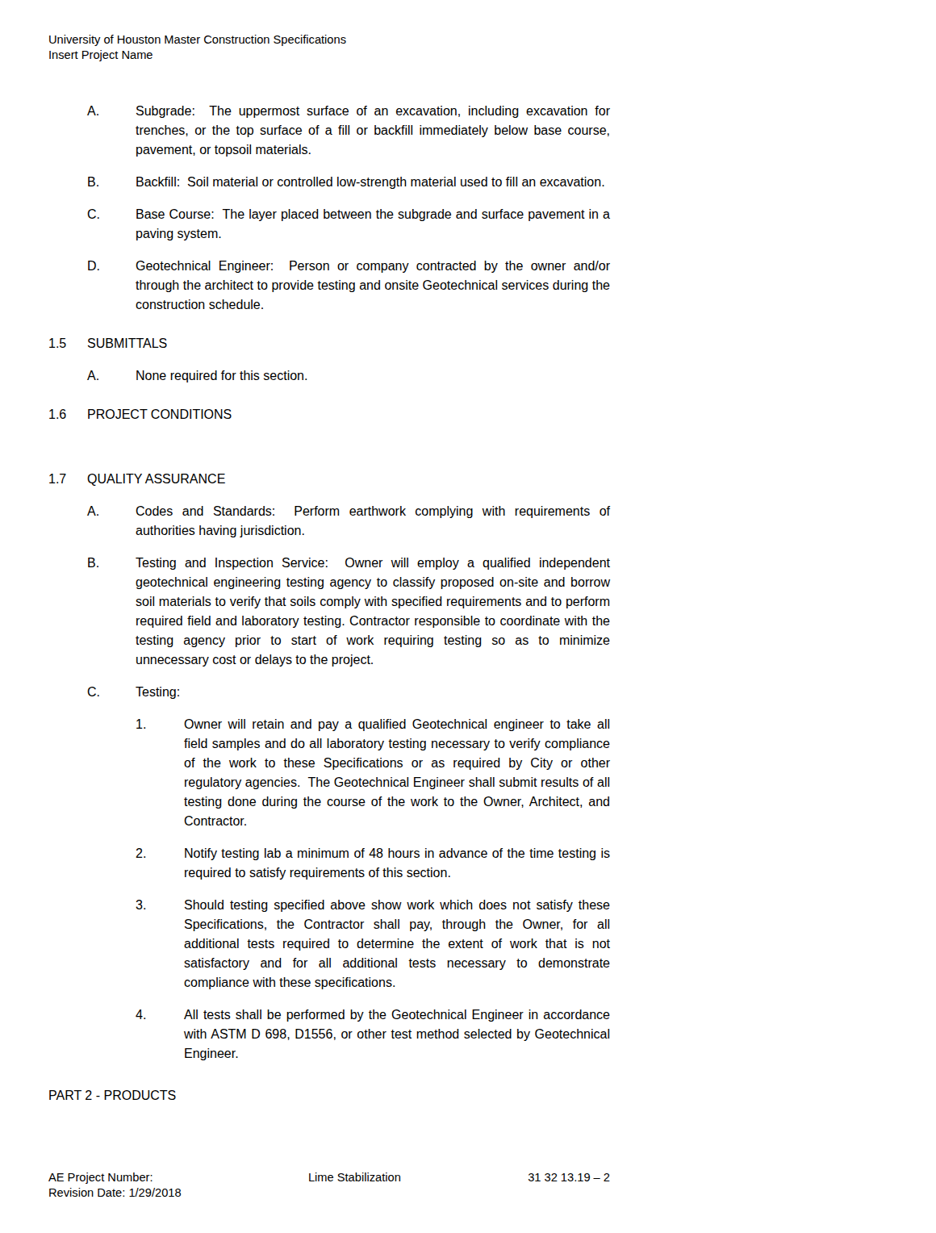University of Houston Master Construction Specifications
Insert Project Name
A.
Subgrade: The uppermost surface of an excavation, including excavation for trenches, or the top surface of a fill or backfill immediately below base course, pavement, or topsoil materials.
B.
Backfill: Soil material or controlled low-strength material used to fill an excavation.
C.
Base Course: The layer placed between the subgrade and surface pavement in a paving system.
D.
Geotechnical Engineer: Person or company contracted by the owner and/or through the architect to provide testing and onsite Geotechnical services during the construction schedule.
1.5
SUBMITTALS
A.
None required for this section.
1.6
PROJECT CONDITIONS
1.7
QUALITY ASSURANCE
A.
Codes and Standards: Perform earthwork complying with requirements of authorities having jurisdiction.
B.
Testing and Inspection Service: Owner will employ a qualified independent geotechnical engineering testing agency to classify proposed on-site and borrow soil materials to verify that soils comply with specified requirements and to perform required field and laboratory testing. Contractor responsible to coordinate with the testing agency prior to start of work requiring testing so as to minimize unnecessary cost or delays to the project.
C.
Testing:
1.
Owner will retain and pay a qualified Geotechnical engineer to take all field samples and do all laboratory testing necessary to verify compliance of the work to these Specifications or as required by City or other regulatory agencies. The Geotechnical Engineer shall submit results of all testing done during the course of the work to the Owner, Architect, and Contractor.
2.
Notify testing lab a minimum of 48 hours in advance of the time testing is required to satisfy requirements of this section.
3.
Should testing specified above show work which does not satisfy these Specifications, the Contractor shall pay, through the Owner, for all additional tests required to determine the extent of work that is not satisfactory and for all additional tests necessary to demonstrate compliance with these specifications.
4.
All tests shall be performed by the Geotechnical Engineer in accordance with ASTM D 698, D1556, or other test method selected by Geotechnical Engineer.
PART 2 - PRODUCTS
AE Project Number:
Revision Date: 1/29/2018
Lime Stabilization
31 32 13.19 – 2